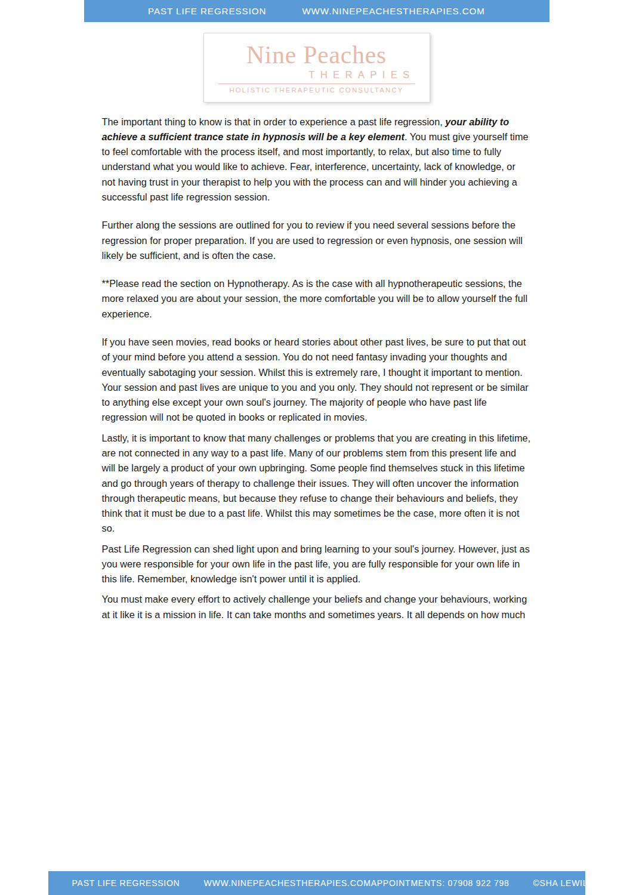Past Life Regression www.ninepeachestherapies.com
Nine Peaches
THERAPIES
Holistic Therapeutic Consultancy
The important thing to know is that in order to experience a past life regression, your ability to achieve a sufficient trance state in hypnosis will be a key element. You must give yourself time to feel comfortable with the process itself, and most importantly, to relax, but also time to fully understand what you would like to achieve. Fear, interference, uncertainty, lack of knowledge, or not having trust in your therapist to help you with the process can and will hinder you achieving a successful past life regression session.
Further along the sessions are outlined for you to review if you need several sessions before the regression for proper preparation. If you are used to regression or even hypnosis, one session will likely be sufficient, and is often the case.
**Please read the section on Hypnotherapy. As is the case with all hypnotherapeutic sessions, the more relaxed you are about your session, the more comfortable you will be to allow yourself the full experience.
If you have seen movies, read books or heard stories about other past lives, be sure to put that out of your mind before you attend a session. You do not need fantasy invading your thoughts and eventually sabotaging your session. Whilst this is extremely rare, I thought it important to mention. Your session and past lives are unique to you and you only. They should not represent or be similar to anything else except your own soul's journey. The majority of people who have past life regression will not be quoted in books or replicated in movies.
Lastly, it is important to know that many challenges or problems that you are creating in this lifetime, are not connected in any way to a past life. Many of our problems stem from this present life and will be largely a product of your own upbringing. Some people find themselves stuck in this lifetime and go through years of therapy to challenge their issues. They will often uncover the information through therapeutic means, but because they refuse to change their behaviours and beliefs, they think that it must be due to a past life. Whilst this may sometimes be the case, more often it is not so.
Past Life Regression can shed light upon and bring learning to your soul's journey. However, just as you were responsible for your own life in the past life, you are fully responsible for your own life in this life. Remember, knowledge isn't power until it is applied.
You must make every effort to actively challenge your beliefs and change your behaviours, working at it like it is a mission in life. It can take months and sometimes years. It all depends on how much
Past Life Regression www.ninepeachestherapies.com Appointments: 07908 922 798 ©Sha Lewilante